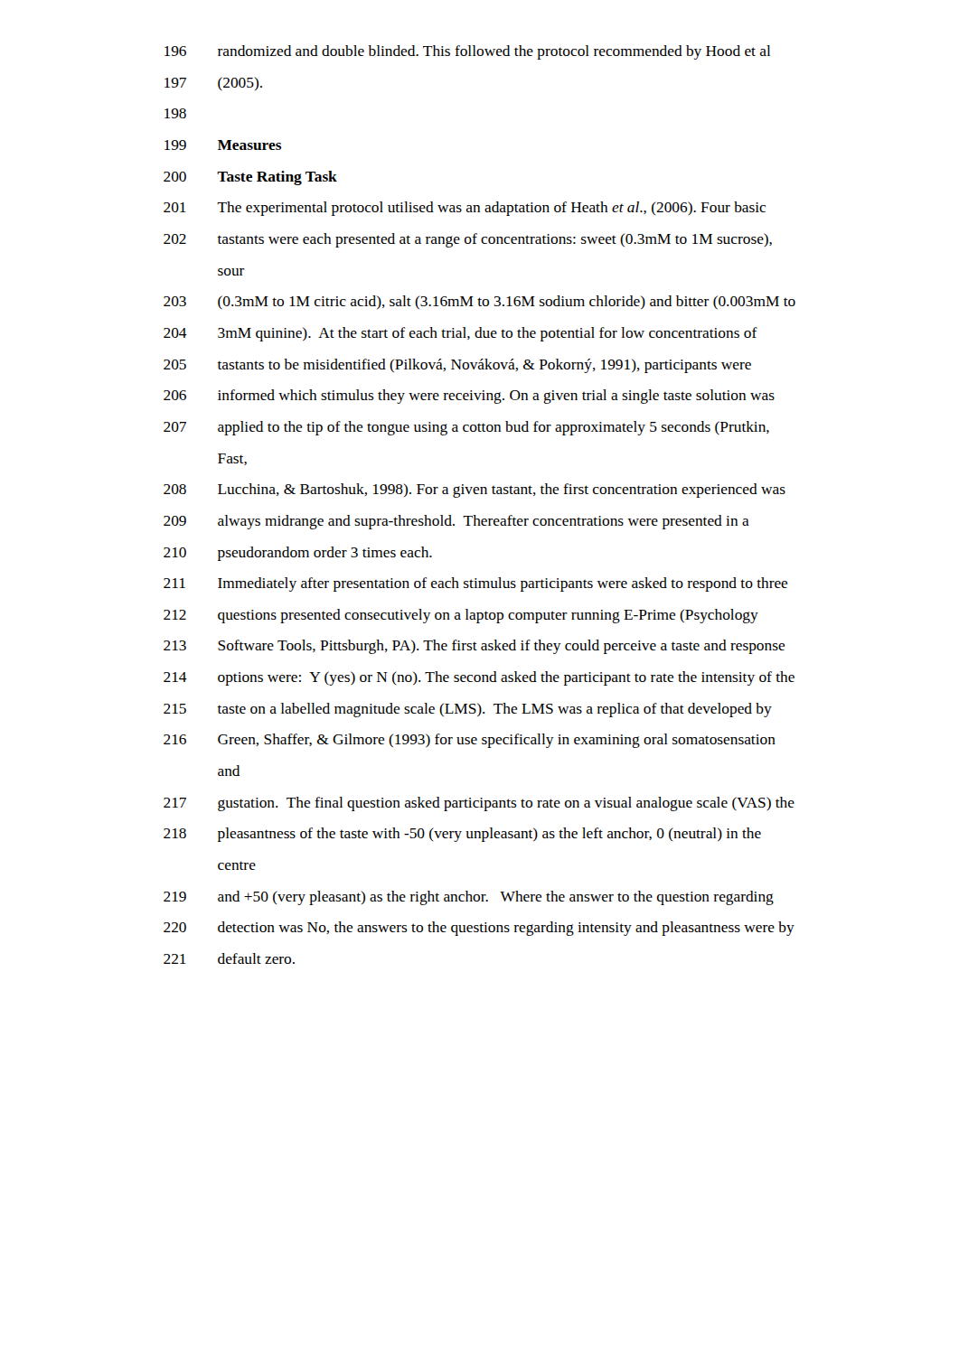196
randomized and double blinded. This followed the protocol recommended by Hood et al
197
(2005).
198
199
Measures
200
Taste Rating Task
201
The experimental protocol utilised was an adaptation of Heath et al., (2006). Four basic
202
tastants were each presented at a range of concentrations: sweet (0.3mM to 1M sucrose), sour
203
(0.3mM to 1M citric acid), salt (3.16mM to 3.16M sodium chloride) and bitter (0.003mM to
204
3mM quinine). At the start of each trial, due to the potential for low concentrations of
205
tastants to be misidentified (Pilková, Nováková, & Pokorný, 1991), participants were
206
informed which stimulus they were receiving. On a given trial a single taste solution was
207
applied to the tip of the tongue using a cotton bud for approximately 5 seconds (Prutkin, Fast,
208
Lucchina, & Bartoshuk, 1998). For a given tastant, the first concentration experienced was
209
always midrange and supra-threshold. Thereafter concentrations were presented in a
210
pseudorandom order 3 times each.
211
Immediately after presentation of each stimulus participants were asked to respond to three
212
questions presented consecutively on a laptop computer running E-Prime (Psychology
213
Software Tools, Pittsburgh, PA). The first asked if they could perceive a taste and response
214
options were: Y (yes) or N (no). The second asked the participant to rate the intensity of the
215
taste on a labelled magnitude scale (LMS). The LMS was a replica of that developed by
216
Green, Shaffer, & Gilmore (1993) for use specifically in examining oral somatosensation and
217
gustation. The final question asked participants to rate on a visual analogue scale (VAS) the
218
pleasantness of the taste with -50 (very unpleasant) as the left anchor, 0 (neutral) in the centre
219
and +50 (very pleasant) as the right anchor. Where the answer to the question regarding
220
detection was No, the answers to the questions regarding intensity and pleasantness were by
221
default zero.